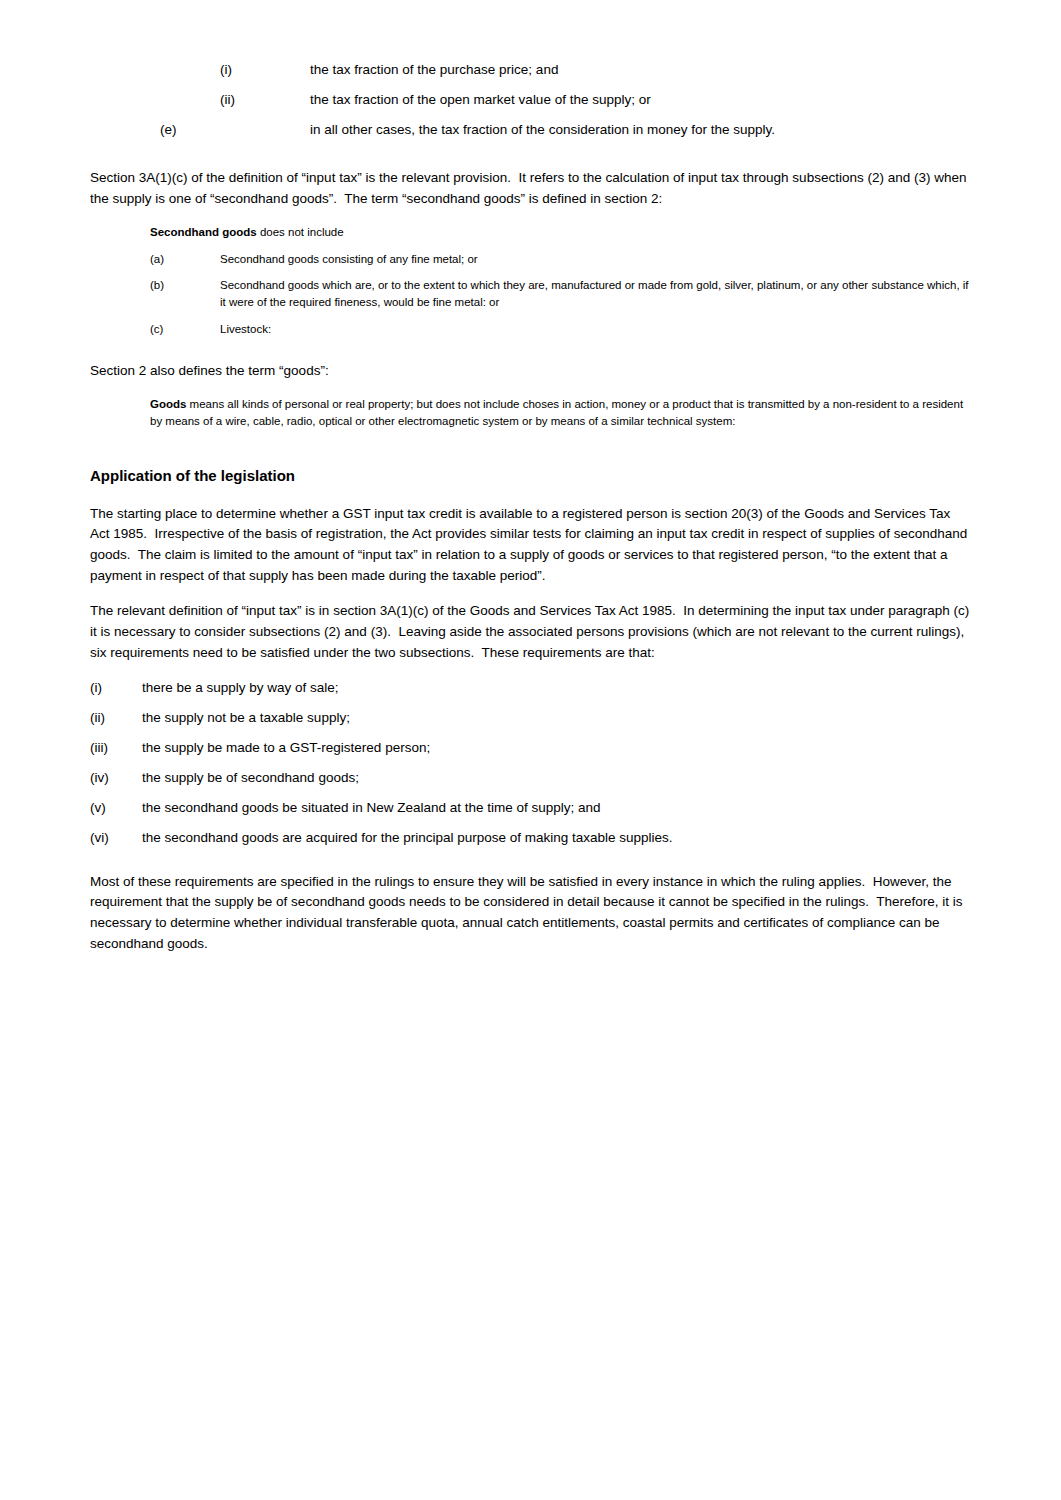(i)
the tax fraction of the purchase price; and
(ii)
the tax fraction of the open market value of the supply; or
(e)
in all other cases, the tax fraction of the consideration in money for the supply.
Section 3A(1)(c) of the definition of “input tax” is the relevant provision. It refers to the calculation of input tax through subsections (2) and (3) when the supply is one of “secondhand goods”. The term “secondhand goods” is defined in section 2:
Secondhand goods does not include
(a)
Secondhand goods consisting of any fine metal; or
(b)
Secondhand goods which are, or to the extent to which they are, manufactured or made from gold, silver, platinum, or any other substance which, if it were of the required fineness, would be fine metal: or
(c)
Livestock:
Section 2 also defines the term “goods”:
Goods means all kinds of personal or real property; but does not include choses in action, money or a product that is transmitted by a non-resident to a resident by means of a wire, cable, radio, optical or other electromagnetic system or by means of a similar technical system:
Application of the legislation
The starting place to determine whether a GST input tax credit is available to a registered person is section 20(3) of the Goods and Services Tax Act 1985. Irrespective of the basis of registration, the Act provides similar tests for claiming an input tax credit in respect of supplies of secondhand goods. The claim is limited to the amount of “input tax” in relation to a supply of goods or services to that registered person, “to the extent that a payment in respect of that supply has been made during the taxable period”.
The relevant definition of “input tax” is in section 3A(1)(c) of the Goods and Services Tax Act 1985. In determining the input tax under paragraph (c) it is necessary to consider subsections (2) and (3). Leaving aside the associated persons provisions (which are not relevant to the current rulings), six requirements need to be satisfied under the two subsections. These requirements are that:
(i)
there be a supply by way of sale;
(ii)
the supply not be a taxable supply;
(iii)
the supply be made to a GST-registered person;
(iv)
the supply be of secondhand goods;
(v)
the secondhand goods be situated in New Zealand at the time of supply; and
(vi)
the secondhand goods are acquired for the principal purpose of making taxable supplies.
Most of these requirements are specified in the rulings to ensure they will be satisfied in every instance in which the ruling applies. However, the requirement that the supply be of secondhand goods needs to be considered in detail because it cannot be specified in the rulings. Therefore, it is necessary to determine whether individual transferable quota, annual catch entitlements, coastal permits and certificates of compliance can be secondhand goods.